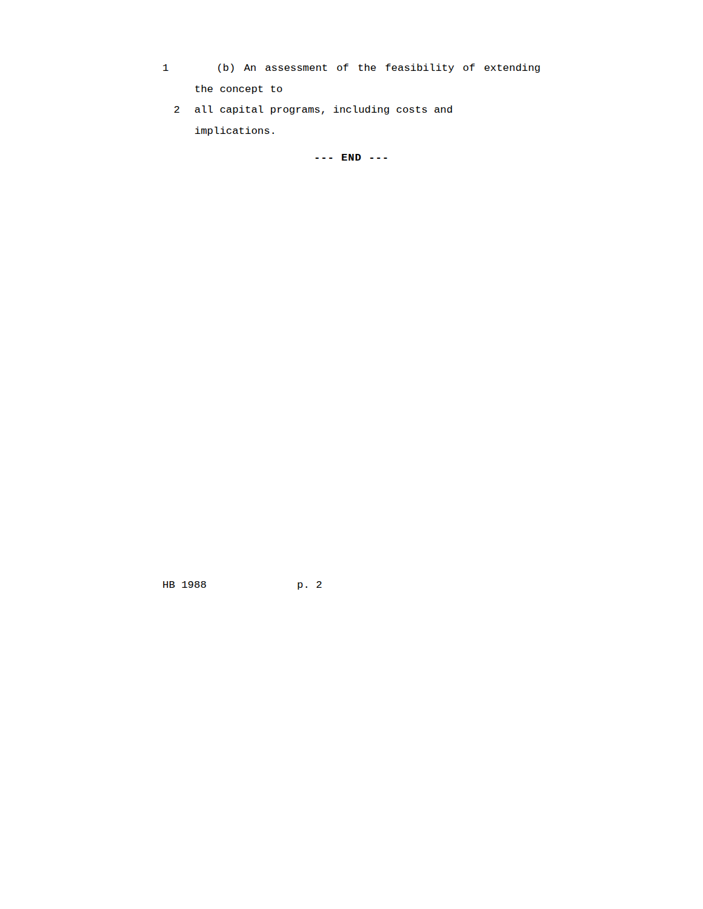(b) An assessment of the feasibility of extending the concept to
all capital programs, including costs and implications.
--- END ---
HB 1988
p. 2